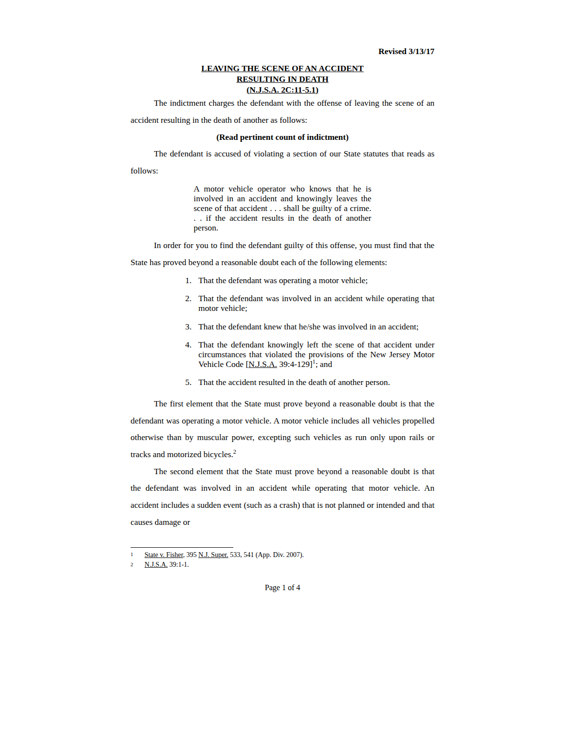Revised 3/13/17
LEAVING THE SCENE OF AN ACCIDENT RESULTING IN DEATH (N.J.S.A. 2C:11-5.1)
The indictment charges the defendant with the offense of leaving the scene of an accident resulting in the death of another as follows:
(Read pertinent count of indictment)
The defendant is accused of violating a section of our State statutes that reads as follows:
A motor vehicle operator who knows that he is involved in an accident and knowingly leaves the scene of that accident . . . shall be guilty of a crime. . . if the accident results in the death of another person.
In order for you to find the defendant guilty of this offense, you must find that the State has proved beyond a reasonable doubt each of the following elements:
That the defendant was operating a motor vehicle;
That the defendant was involved in an accident while operating that motor vehicle;
That the defendant knew that he/she was involved in an accident;
That the defendant knowingly left the scene of that accident under circumstances that violated the provisions of the New Jersey Motor Vehicle Code [N.J.S.A. 39:4-129]1; and
That the accident resulted in the death of another person.
The first element that the State must prove beyond a reasonable doubt is that the defendant was operating a motor vehicle. A motor vehicle includes all vehicles propelled otherwise than by muscular power, excepting such vehicles as run only upon rails or tracks and motorized bicycles.2
The second element that the State must prove beyond a reasonable doubt is that the defendant was involved in an accident while operating that motor vehicle. An accident includes a sudden event (such as a crash) that is not planned or intended and that causes damage or
1
State v. Fisher, 395 N.J. Super. 533, 541 (App. Div. 2007).
2
N.J.S.A. 39:1-1.
Page 1 of 4